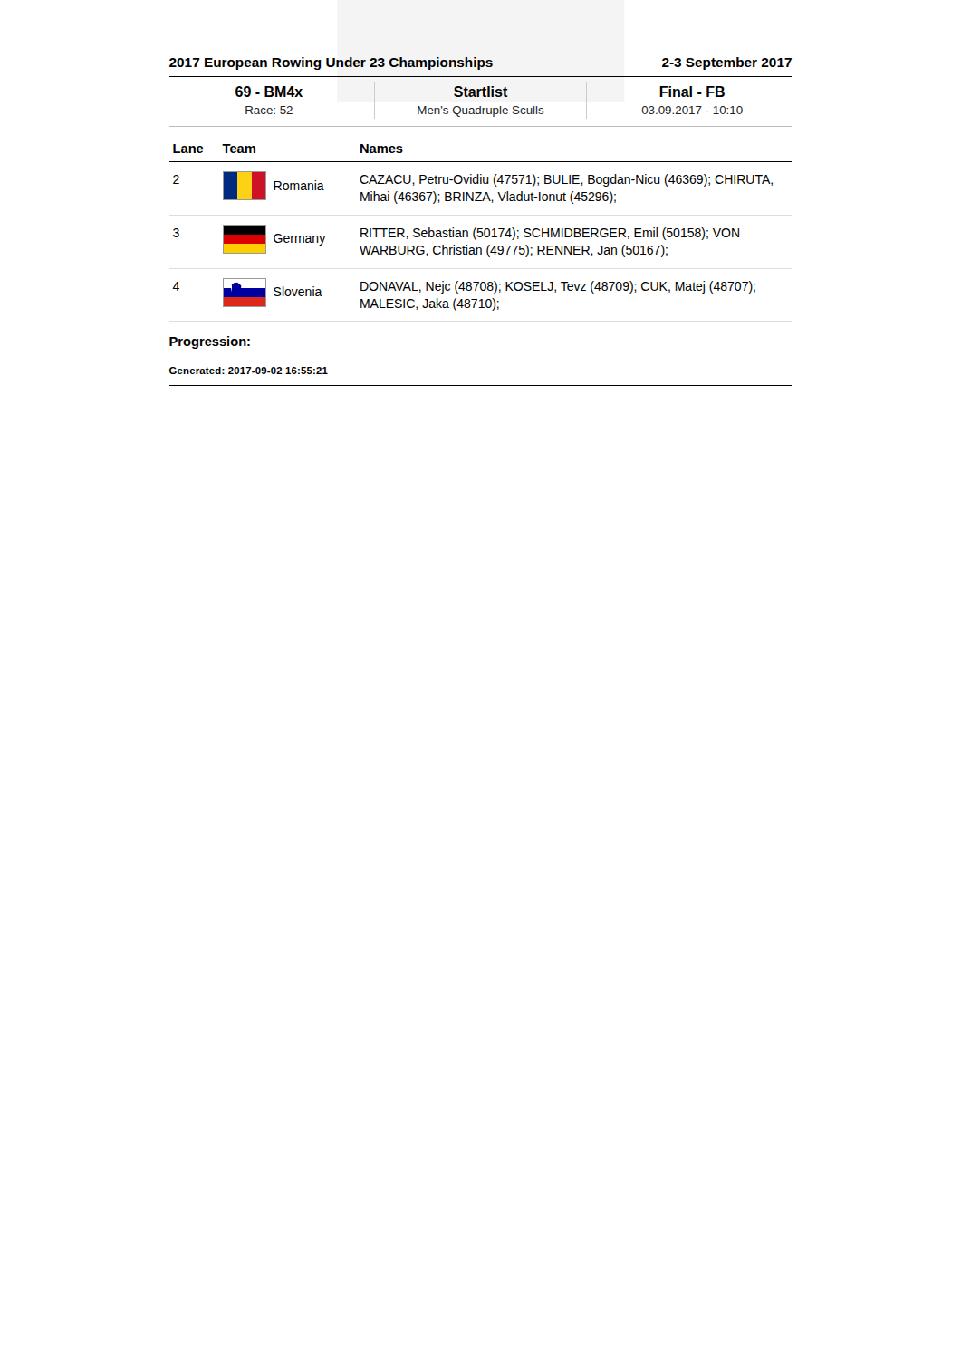2017 European Rowing Under 23 Championships
2-3 September 2017
69 - BM4x
Race: 52
Startlist
Men's Quadruple Sculls
Final - FB
03.09.2017 - 10:10
| Lane | Team | Names |
| --- | --- | --- |
| 2 | Romania | CAZACU, Petru-Ovidiu (47571); BULIE, Bogdan-Nicu (46369); CHIRUTA, Mihai (46367); BRINZA, Vladut-Ionut (45296); |
| 3 | Germany | RITTER, Sebastian (50174); SCHMIDBERGER, Emil (50158); VON WARBURG, Christian (49775); RENNER, Jan (50167); |
| 4 | Slovenia | DONAVAL, Nejc (48708); KOSELJ, Tevz (48709); CUK, Matej (48707); MALESIC, Jaka (48710); |
Progression:
Generated: 2017-09-02 16:55:21